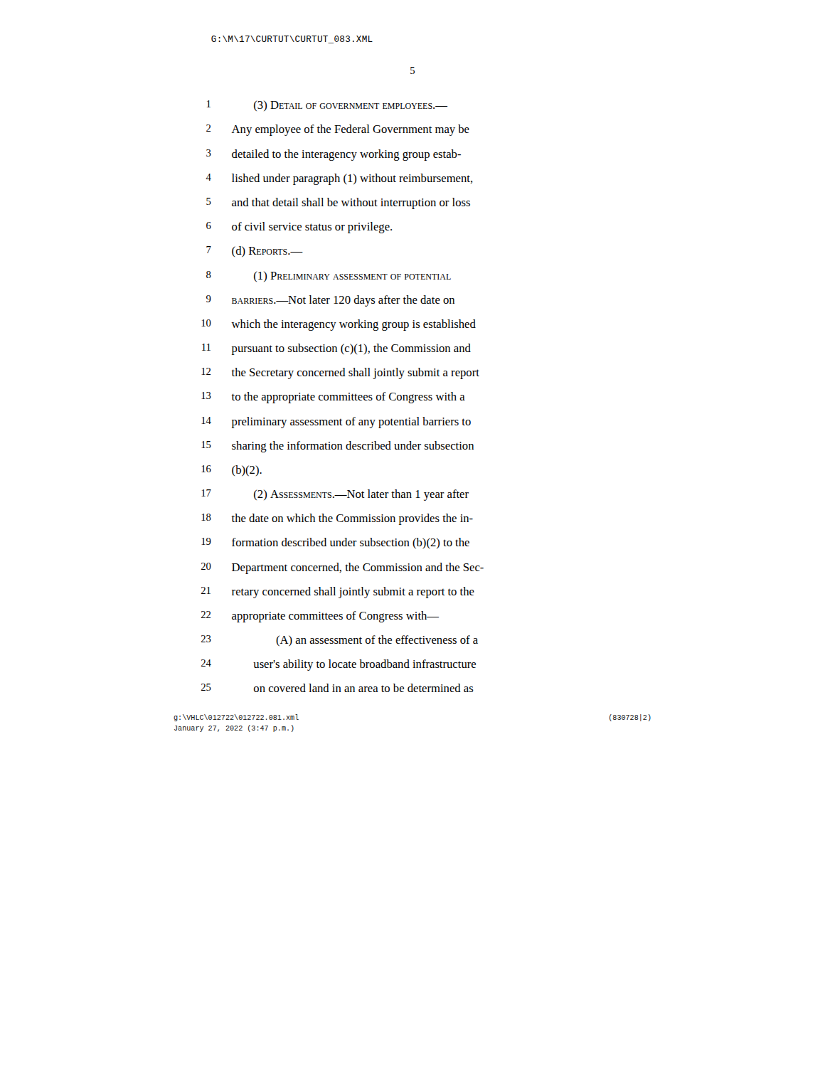G:\M\17\CURTUT\CURTUT_083.XML
5
| 1 | (3) Detail of government employees. — |
| 2 | Any employee of the Federal Government may be |
| 3 | detailed to the interagency working group estab- |
| 4 | lished under paragraph (1) without reimbursement, |
| 5 | and that detail shall be without interruption or loss |
| 6 | of civil service status or privilege. |
| 7 | (d) Reports. — |
| 8 | (1) Preliminary assessment of potential |
| 9 | barriers. —Not later 120 days after the date on |
| 10 | which the interagency working group is established |
| 11 | pursuant to subsection (c)(1), the Commission and |
| 12 | the Secretary concerned shall jointly submit a report |
| 13 | to the appropriate committees of Congress with a |
| 14 | preliminary assessment of any potential barriers to |
| 15 | sharing the information described under subsection |
| 16 | (b)(2). |
| 17 | (2) Assessments. —Not later than 1 year after |
| 18 | the date on which the Commission provides the in- |
| 19 | formation described under subsection (b)(2) to the |
| 20 | Department concerned, the Commission and the Sec- |
| 21 | retary concerned shall jointly submit a report to the |
| 22 | appropriate committees of Congress with— |
| 23 | (A) an assessment of the effectiveness of a |
| 24 | user's ability to locate broadband infrastructure |
| 25 | on covered land in an area to be determined as |
(830728|2) g:\VHLC\012722\012722.081.xml
January 27, 2022 (3:47 p.m.)